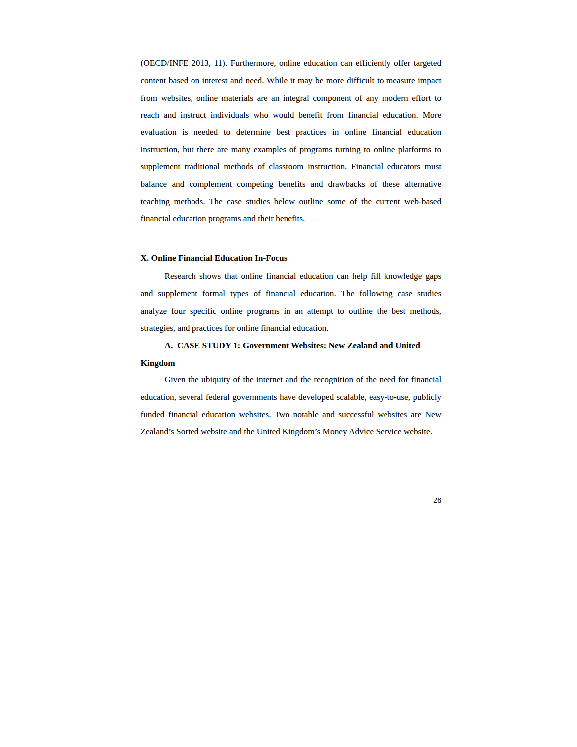(OECD/INFE 2013, 11). Furthermore, online education can efficiently offer targeted content based on interest and need. While it may be more difficult to measure impact from websites, online materials are an integral component of any modern effort to reach and instruct individuals who would benefit from financial education. More evaluation is needed to determine best practices in online financial education instruction, but there are many examples of programs turning to online platforms to supplement traditional methods of classroom instruction. Financial educators must balance and complement competing benefits and drawbacks of these alternative teaching methods. The case studies below outline some of the current web-based financial education programs and their benefits.
X. Online Financial Education In-Focus
Research shows that online financial education can help fill knowledge gaps and supplement formal types of financial education. The following case studies analyze four specific online programs in an attempt to outline the best methods, strategies, and practices for online financial education.
A. CASE STUDY 1: Government Websites: New Zealand and United Kingdom
Given the ubiquity of the internet and the recognition of the need for financial education, several federal governments have developed scalable, easy-to-use, publicly funded financial education websites. Two notable and successful websites are New Zealand’s Sorted website and the United Kingdom’s Money Advice Service website.
28